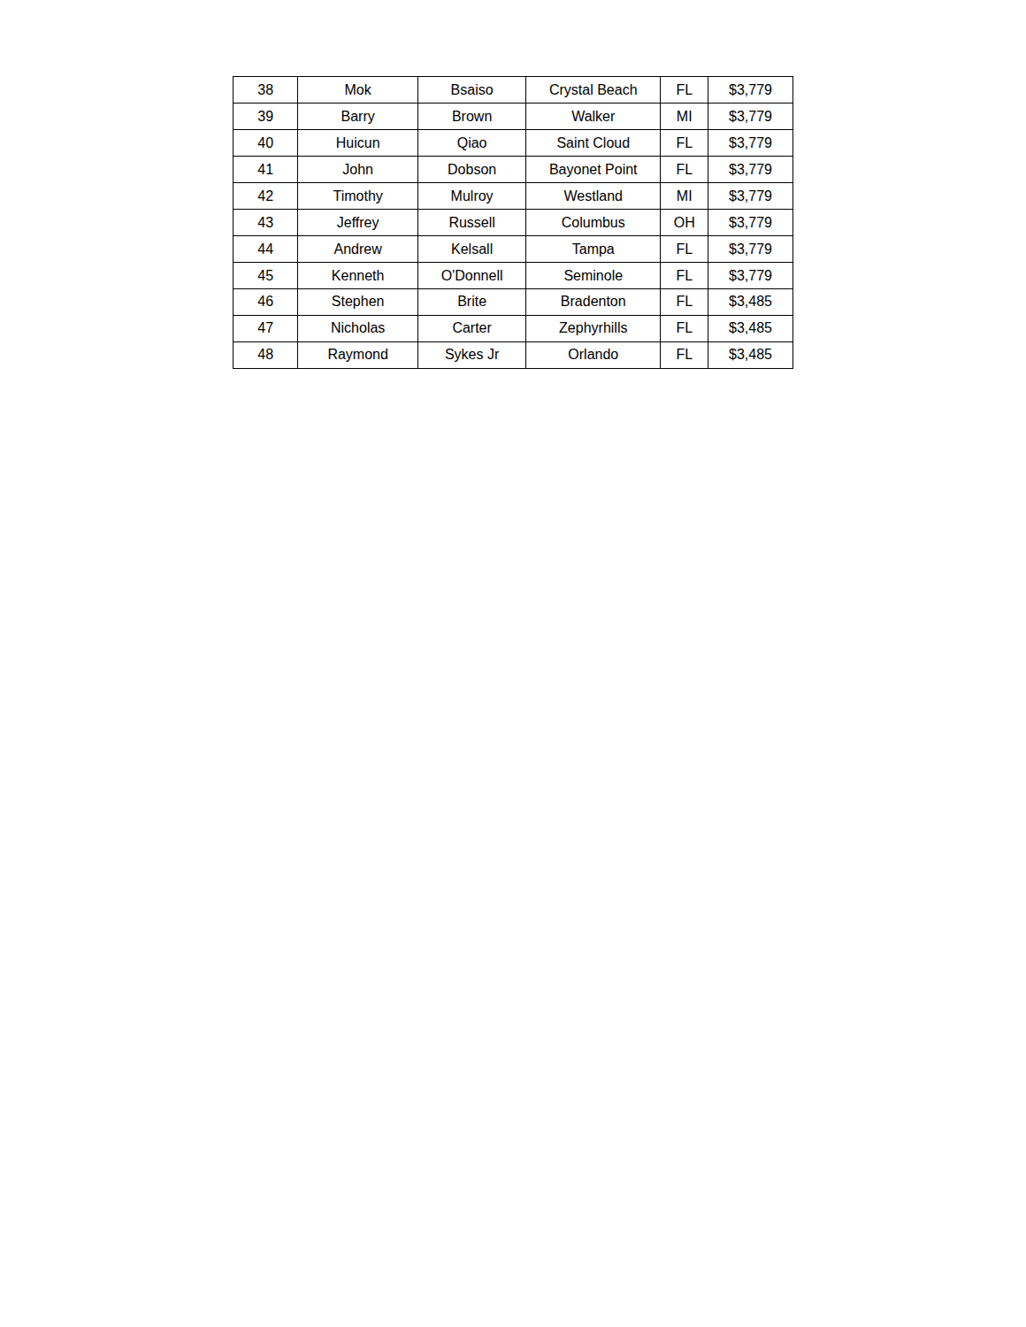| 38 | Mok | Bsaiso | Crystal Beach | FL | $3,779 |
| 39 | Barry | Brown | Walker | MI | $3,779 |
| 40 | Huicun | Qiao | Saint Cloud | FL | $3,779 |
| 41 | John | Dobson | Bayonet Point | FL | $3,779 |
| 42 | Timothy | Mulroy | Westland | MI | $3,779 |
| 43 | Jeffrey | Russell | Columbus | OH | $3,779 |
| 44 | Andrew | Kelsall | Tampa | FL | $3,779 |
| 45 | Kenneth | O'Donnell | Seminole | FL | $3,779 |
| 46 | Stephen | Brite | Bradenton | FL | $3,485 |
| 47 | Nicholas | Carter | Zephyrhills | FL | $3,485 |
| 48 | Raymond | Sykes Jr | Orlando | FL | $3,485 |